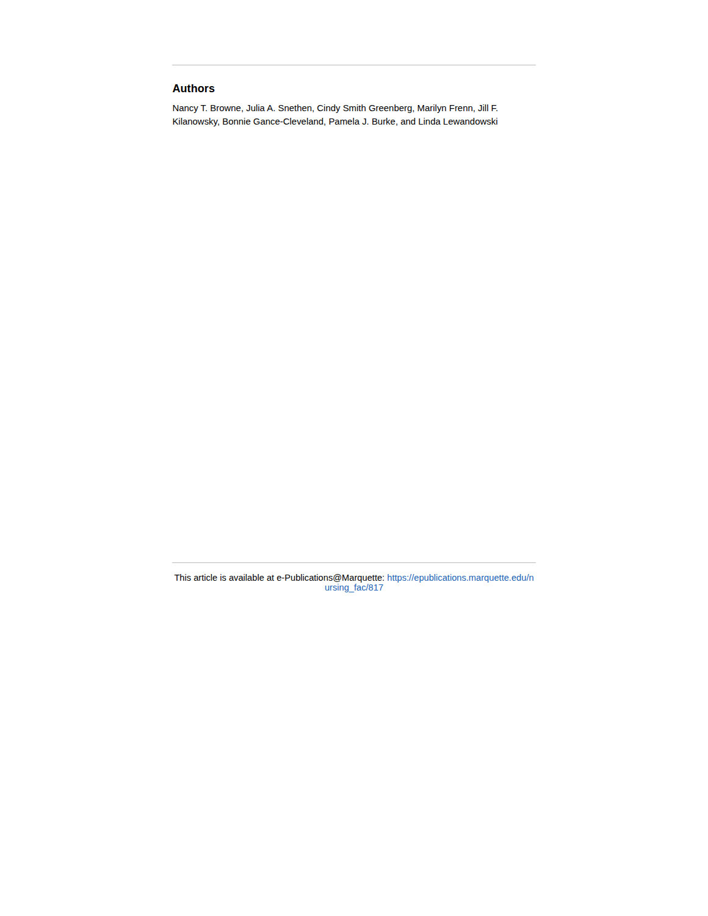Authors
Nancy T. Browne, Julia A. Snethen, Cindy Smith Greenberg, Marilyn Frenn, Jill F. Kilanowsky, Bonnie Gance-Cleveland, Pamela J. Burke, and Linda Lewandowski
This article is available at e-Publications@Marquette: https://epublications.marquette.edu/nursing_fac/817